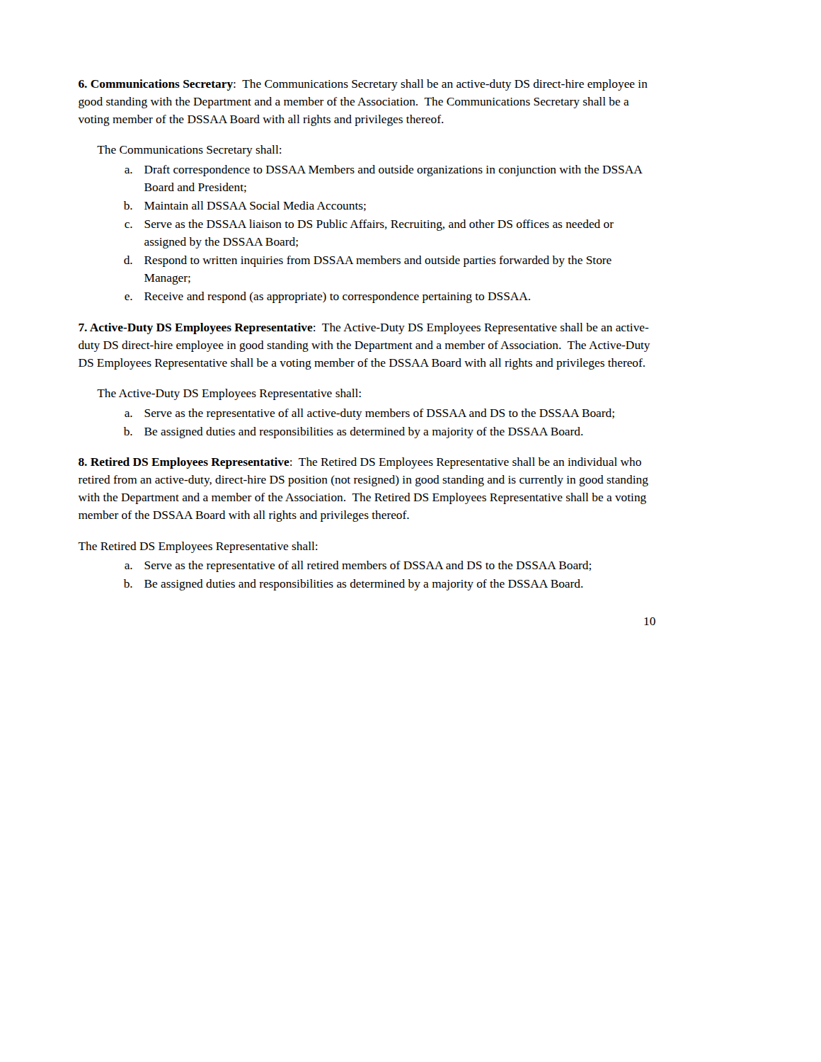6. Communications Secretary: The Communications Secretary shall be an active-duty DS direct-hire employee in good standing with the Department and a member of the Association. The Communications Secretary shall be a voting member of the DSSAA Board with all rights and privileges thereof.
The Communications Secretary shall:
Draft correspondence to DSSAA Members and outside organizations in conjunction with the DSSAA Board and President;
Maintain all DSSAA Social Media Accounts;
Serve as the DSSAA liaison to DS Public Affairs, Recruiting, and other DS offices as needed or assigned by the DSSAA Board;
Respond to written inquiries from DSSAA members and outside parties forwarded by the Store Manager;
Receive and respond (as appropriate) to correspondence pertaining to DSSAA.
7. Active-Duty DS Employees Representative: The Active-Duty DS Employees Representative shall be an active-duty DS direct-hire employee in good standing with the Department and a member of Association. The Active-Duty DS Employees Representative shall be a voting member of the DSSAA Board with all rights and privileges thereof.
The Active-Duty DS Employees Representative shall:
Serve as the representative of all active-duty members of DSSAA and DS to the DSSAA Board;
Be assigned duties and responsibilities as determined by a majority of the DSSAA Board.
8. Retired DS Employees Representative: The Retired DS Employees Representative shall be an individual who retired from an active-duty, direct-hire DS position (not resigned) in good standing and is currently in good standing with the Department and a member of the Association. The Retired DS Employees Representative shall be a voting member of the DSSAA Board with all rights and privileges thereof.
The Retired DS Employees Representative shall:
Serve as the representative of all retired members of DSSAA and DS to the DSSAA Board;
Be assigned duties and responsibilities as determined by a majority of the DSSAA Board.
10